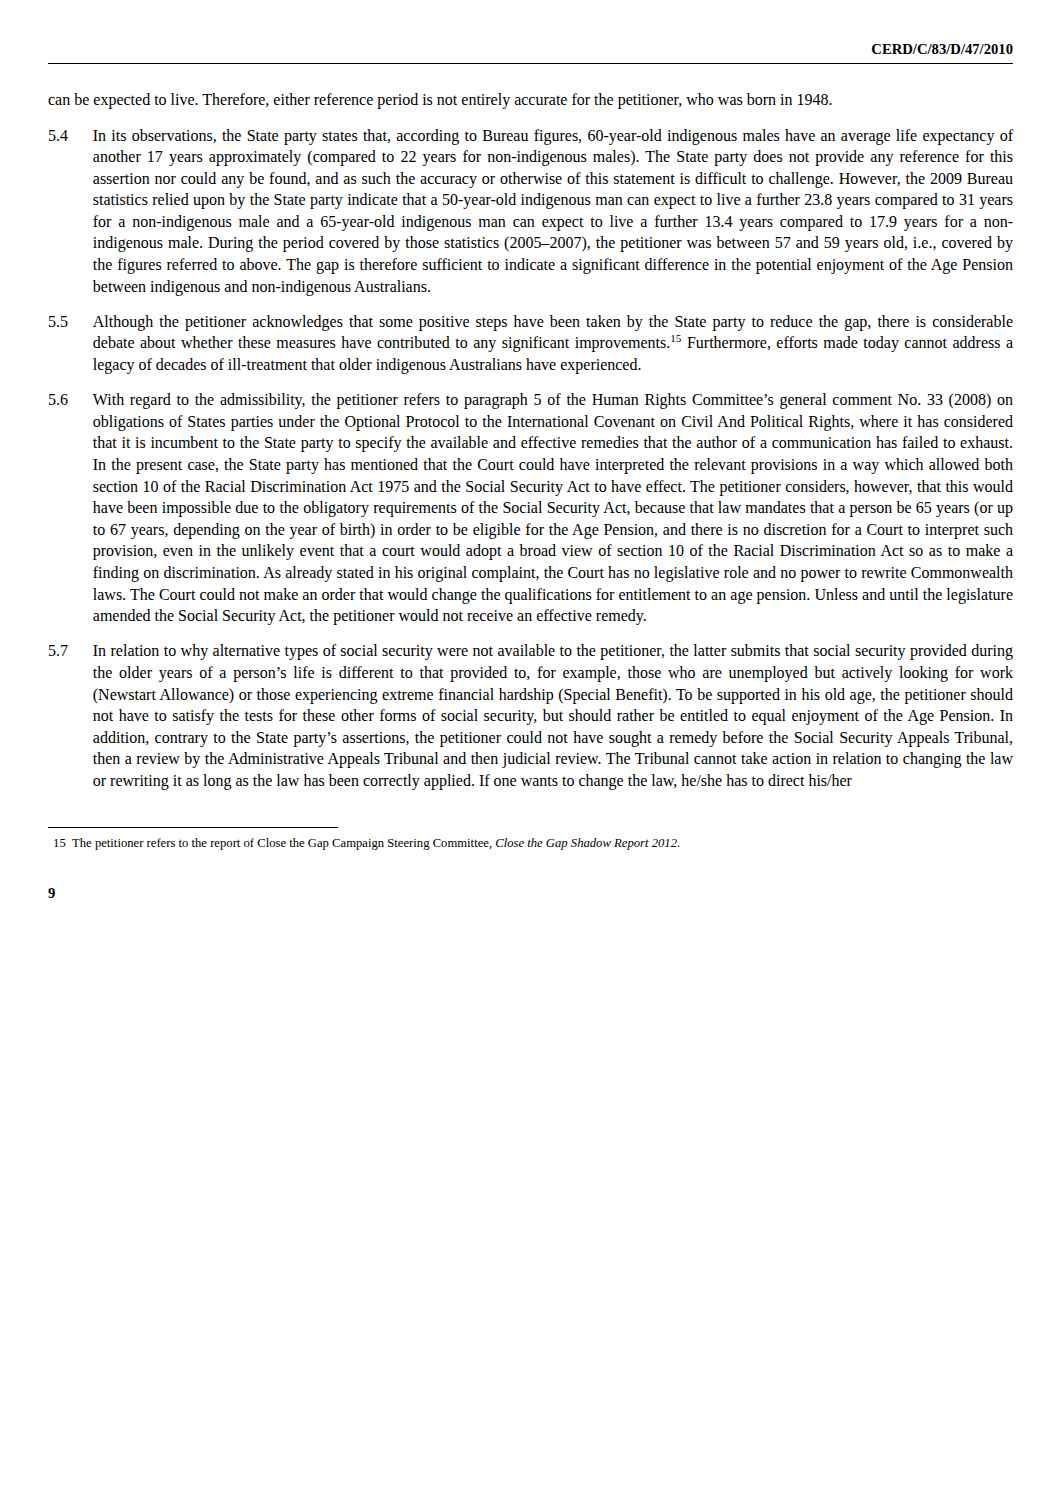CERD/C/83/D/47/2010
can be expected to live. Therefore, either reference period is not entirely accurate for the petitioner, who was born in 1948.
5.4
In its observations, the State party states that, according to Bureau figures, 60-year-old indigenous males have an average life expectancy of another 17 years approximately (compared to 22 years for non-indigenous males). The State party does not provide any reference for this assertion nor could any be found, and as such the accuracy or otherwise of this statement is difficult to challenge. However, the 2009 Bureau statistics relied upon by the State party indicate that a 50-year-old indigenous man can expect to live a further 23.8 years compared to 31 years for a non-indigenous male and a 65-year-old indigenous man can expect to live a further 13.4 years compared to 17.9 years for a non-indigenous male. During the period covered by those statistics (2005–2007), the petitioner was between 57 and 59 years old, i.e., covered by the figures referred to above. The gap is therefore sufficient to indicate a significant difference in the potential enjoyment of the Age Pension between indigenous and non-indigenous Australians.
5.5
Although the petitioner acknowledges that some positive steps have been taken by the State party to reduce the gap, there is considerable debate about whether these measures have contributed to any significant improvements.15 Furthermore, efforts made today cannot address a legacy of decades of ill-treatment that older indigenous Australians have experienced.
5.6
With regard to the admissibility, the petitioner refers to paragraph 5 of the Human Rights Committee’s general comment No. 33 (2008) on obligations of States parties under the Optional Protocol to the International Covenant on Civil And Political Rights, where it has considered that it is incumbent to the State party to specify the available and effective remedies that the author of a communication has failed to exhaust. In the present case, the State party has mentioned that the Court could have interpreted the relevant provisions in a way which allowed both section 10 of the Racial Discrimination Act 1975 and the Social Security Act to have effect. The petitioner considers, however, that this would have been impossible due to the obligatory requirements of the Social Security Act, because that law mandates that a person be 65 years (or up to 67 years, depending on the year of birth) in order to be eligible for the Age Pension, and there is no discretion for a Court to interpret such provision, even in the unlikely event that a court would adopt a broad view of section 10 of the Racial Discrimination Act so as to make a finding on discrimination. As already stated in his original complaint, the Court has no legislative role and no power to rewrite Commonwealth laws. The Court could not make an order that would change the qualifications for entitlement to an age pension. Unless and until the legislature amended the Social Security Act, the petitioner would not receive an effective remedy.
5.7
In relation to why alternative types of social security were not available to the petitioner, the latter submits that social security provided during the older years of a person’s life is different to that provided to, for example, those who are unemployed but actively looking for work (Newstart Allowance) or those experiencing extreme financial hardship (Special Benefit). To be supported in his old age, the petitioner should not have to satisfy the tests for these other forms of social security, but should rather be entitled to equal enjoyment of the Age Pension. In addition, contrary to the State party’s assertions, the petitioner could not have sought a remedy before the Social Security Appeals Tribunal, then a review by the Administrative Appeals Tribunal and then judicial review. The Tribunal cannot take action in relation to changing the law or rewriting it as long as the law has been correctly applied. If one wants to change the law, he/she has to direct his/her
15
The petitioner refers to the report of Close the Gap Campaign Steering Committee, Close the Gap Shadow Report 2012.
9